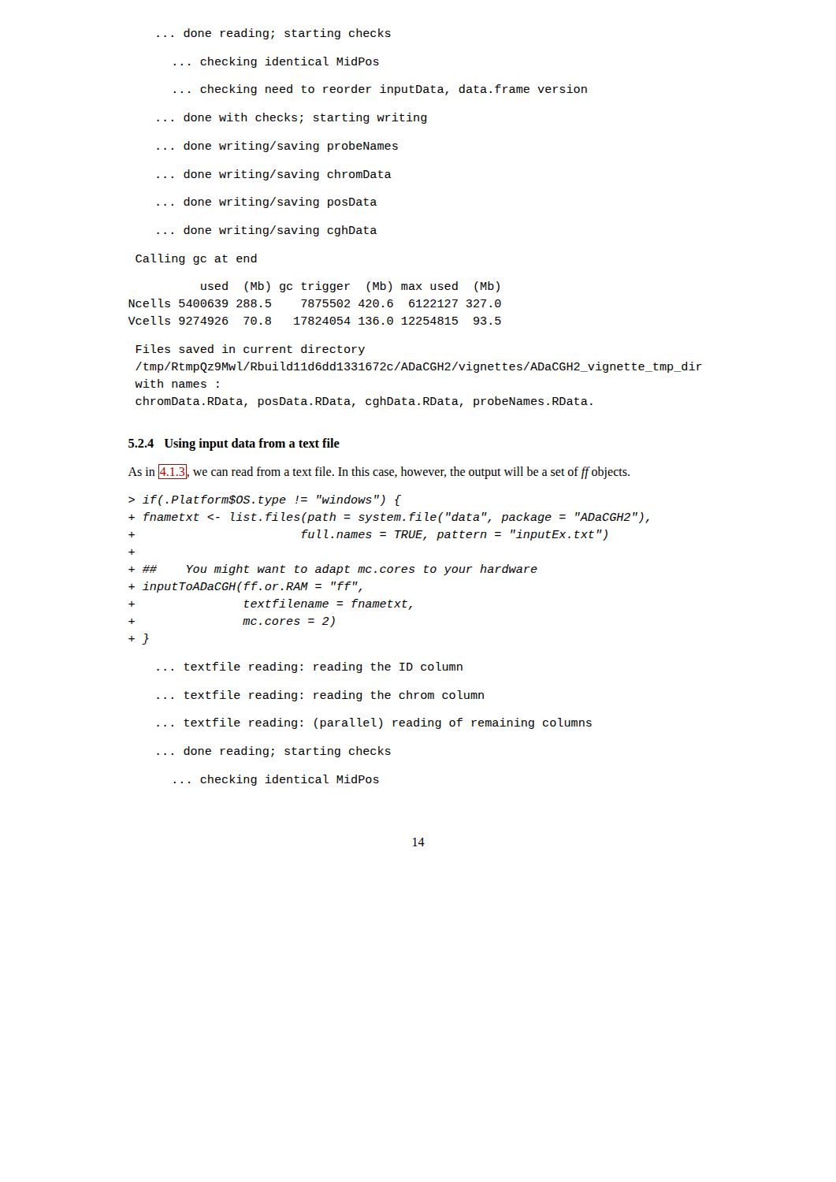... done reading; starting checks
... checking identical MidPos
... checking need to reorder inputData, data.frame version
... done with checks; starting writing
... done writing/saving probeNames
... done writing/saving chromData
... done writing/saving posData
... done writing/saving cghData
 Calling gc at end
          used  (Mb) gc trigger  (Mb) max used  (Mb)
Ncells 5400639 288.5    7875502 420.6  6122127 327.0
Vcells 9274926  70.8   17824054 136.0 12254815  93.5
 Files saved in current directory
 /tmp/RtmpQz9Mwl/Rbuild11d6dd1331672c/ADaCGH2/vignettes/ADaCGH2_vignette_tmp_dir
 with names :
 chromData.RData, posData.RData, cghData.RData, probeNames.RData.
5.2.4 Using input data from a text file
As in 4.1.3, we can read from a text file. In this case, however, the output will be a set of ff objects.
> if(.Platform$OS.type != "windows") {
+ fnametxt <- list.files(path = system.file("data", package = "ADaCGH2"),
+                       full.names = TRUE, pattern = "inputEx.txt")
+
+ ##    You might want to adapt mc.cores to your hardware
+ inputToADaCGH(ff.or.RAM = "ff",
+               textfilename = fnametxt,
+               mc.cores = 2)
+ }
... textfile reading: reading the ID column
... textfile reading: reading the chrom column
... textfile reading: (parallel) reading of remaining columns
... done reading; starting checks
... checking identical MidPos
14